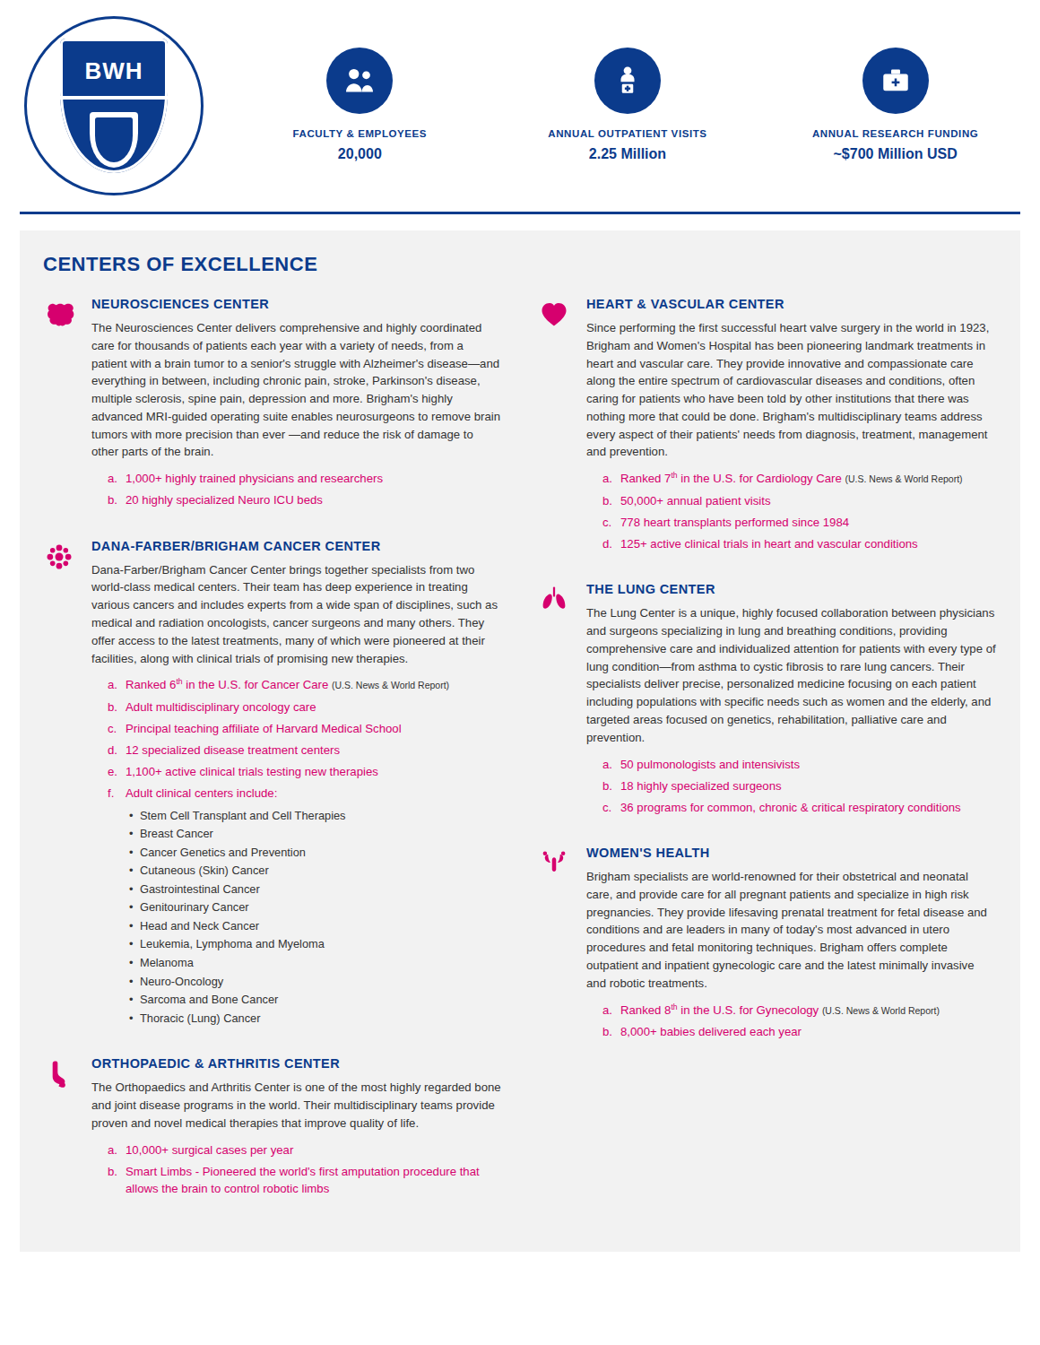BWH
Faculty & Employees
20,000
Annual Outpatient Visits
2.25 Million
Annual Research Funding
~$700 Million USD
Centers of Excellence
Neurosciences Center
The Neurosciences Center delivers comprehensive and highly coordinated care for thousands of patients each year with a variety of needs, from a patient with a brain tumor to a senior's struggle with Alzheimer's disease—and everything in between, including chronic pain, stroke, Parkinson's disease, multiple sclerosis, spine pain, depression and more. Brigham's highly advanced MRI-guided operating suite enables neurosurgeons to remove brain tumors with more precision than ever —and reduce the risk of damage to other parts of the brain.
1,000+ highly trained physicians and researchers
20 highly specialized Neuro ICU beds
Dana-Farber/Brigham Cancer Center
Dana-Farber/Brigham Cancer Center brings together specialists from two world-class medical centers. Their team has deep experience in treating various cancers and includes experts from a wide span of disciplines, such as medical and radiation oncologists, cancer surgeons and many others. They offer access to the latest treatments, many of which were pioneered at their facilities, along with clinical trials of promising new therapies.
Ranked 6th in the U.S. for Cancer Care (U.S. News & World Report)
Adult multidisciplinary oncology care
Principal teaching affiliate of Harvard Medical School
12 specialized disease treatment centers
1,100+ active clinical trials testing new therapies
Adult clinical centers include:
Stem Cell Transplant and Cell Therapies
Breast Cancer
Cancer Genetics and Prevention
Cutaneous (Skin) Cancer
Gastrointestinal Cancer
Genitourinary Cancer
Head and Neck Cancer
Leukemia, Lymphoma and Myeloma
Melanoma
Neuro-Oncology
Sarcoma and Bone Cancer
Thoracic (Lung) Cancer
Orthopaedic & Arthritis Center
The Orthopaedics and Arthritis Center is one of the most highly regarded bone and joint disease programs in the world. Their multidisciplinary teams provide proven and novel medical therapies that improve quality of life.
10,000+ surgical cases per year
Smart Limbs - Pioneered the world's first amputation procedure that allows the brain to control robotic limbs
Heart & Vascular Center
Since performing the first successful heart valve surgery in the world in 1923, Brigham and Women's Hospital has been pioneering landmark treatments in heart and vascular care. They provide innovative and compassionate care along the entire spectrum of cardiovascular diseases and conditions, often caring for patients who have been told by other institutions that there was nothing more that could be done. Brigham's multidisciplinary teams address every aspect of their patients' needs from diagnosis, treatment, management and prevention.
Ranked 7th in the U.S. for Cardiology Care (U.S. News & World Report)
50,000+ annual patient visits
778 heart transplants performed since 1984
125+ active clinical trials in heart and vascular conditions
The Lung Center
The Lung Center is a unique, highly focused collaboration between physicians and surgeons specializing in lung and breathing conditions, providing comprehensive care and individualized attention for patients with every type of lung condition—from asthma to cystic fibrosis to rare lung cancers. Their specialists deliver precise, personalized medicine focusing on each patient including populations with specific needs such as women and the elderly, and targeted areas focused on genetics, rehabilitation, palliative care and prevention.
50 pulmonologists and intensivists
18 highly specialized surgeons
36 programs for common, chronic & critical respiratory conditions
Women's Health
Brigham specialists are world-renowned for their obstetrical and neonatal care, and provide care for all pregnant patients and specialize in high risk pregnancies. They provide lifesaving prenatal treatment for fetal disease and conditions and are leaders in many of today's most advanced in utero procedures and fetal monitoring techniques. Brigham offers complete outpatient and inpatient gynecologic care and the latest minimally invasive and robotic treatments.
Ranked 8th in the U.S. for Gynecology (U.S. News & World Report)
8,000+ babies delivered each year